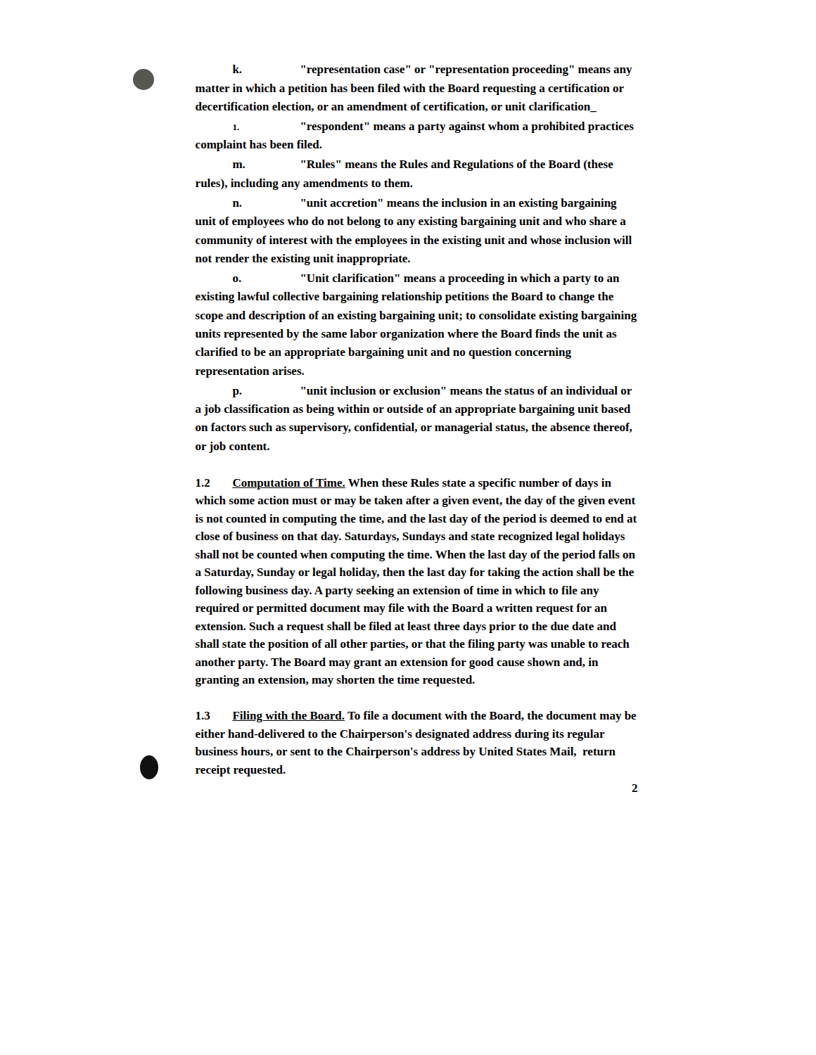k."representation case" or "representation proceeding" means any matter in which a petition has been filed with the Board requesting a certification or decertification election, or an amendment of certification, or unit clarification_
1."respondent" means a party against whom a prohibited practices complaint has been filed.
m."Rules" means the Rules and Regulations of the Board (these rules), including any amendments to them.
n."unit accretion" means the inclusion in an existing bargaining unit of employees who do not belong to any existing bargaining unit and who share a community of interest with the employees in the existing unit and whose inclusion will not render the existing unit inappropriate.
o."Unit clarification" means a proceeding in which a party to an existing lawful collective bargaining relationship petitions the Board to change the scope and description of an existing bargaining unit; to consolidate existing bargaining units represented by the same labor organization where the Board finds the unit as clarified to be an appropriate bargaining unit and no question concerning representation arises.
p."unit inclusion or exclusion" means the status of an individual or a job classification as being within or outside of an appropriate bargaining unit based on factors such as supervisory, confidential, or managerial status, the absence thereof, or job content.
1.2 Computation of Time. When these Rules state a specific number of days in which some action must or may be taken after a given event, the day of the given event is not counted in computing the time, and the last day of the period is deemed to end at close of business on that day. Saturdays, Sundays and state recognized legal holidays shall not be counted when computing the time. When the last day of the period falls on a Saturday, Sunday or legal holiday, then the last day for taking the action shall be the following business day. A party seeking an extension of time in which to file any required or permitted document may file with the Board a written request for an extension. Such a request shall be filed at least three days prior to the due date and shall state the position of all other parties, or that the filing party was unable to reach another party. The Board may grant an extension for good cause shown and, in granting an extension, may shorten the time requested.
1.3 Filing with the Board. To file a document with the Board, the document may be either hand-delivered to the Chairperson's designated address during its regular business hours, or sent to the Chairperson's address by United States Mail, return receipt requested.
2